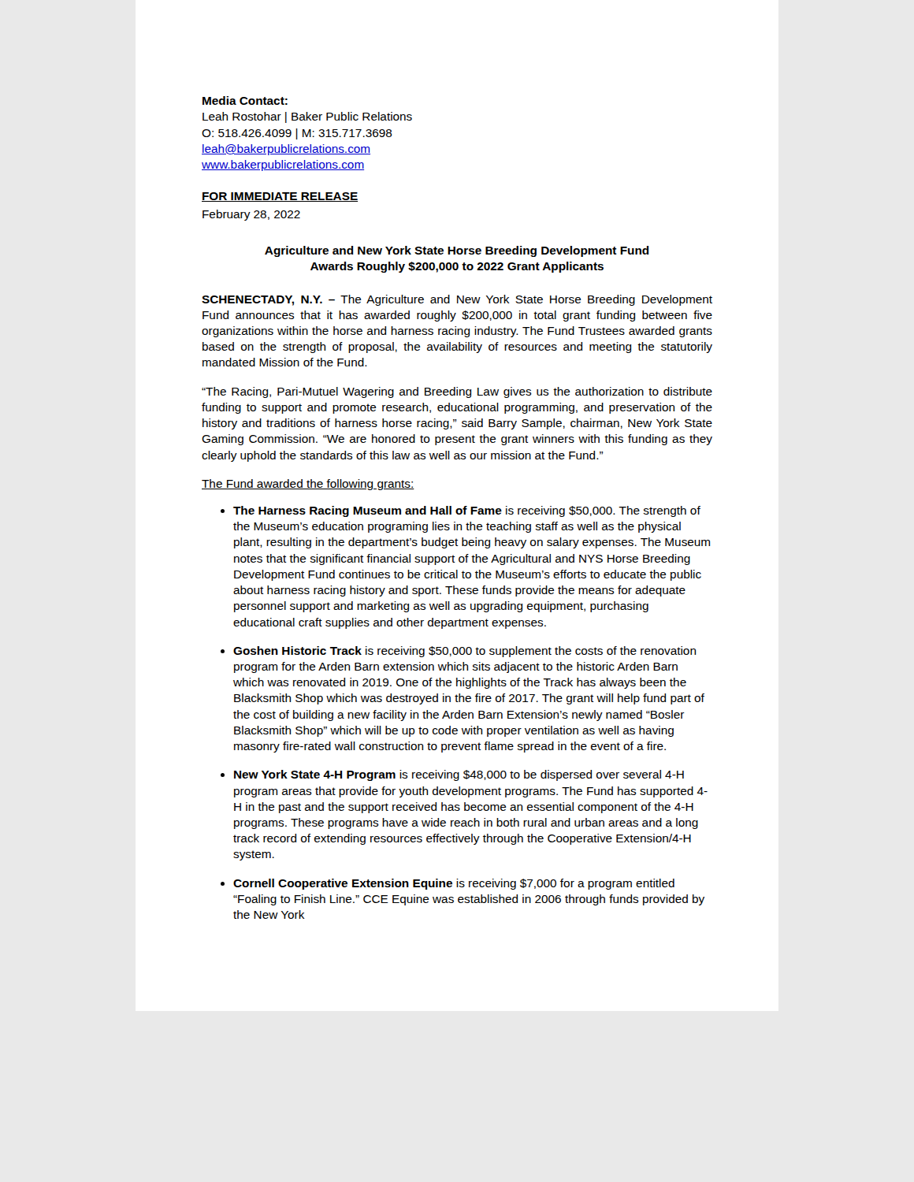Media Contact:
Leah Rostohar | Baker Public Relations
O: 518.426.4099 | M: 315.717.3698
leah@bakerpublicrelations.com
www.bakerpublicrelations.com
FOR IMMEDIATE RELEASE
February 28, 2022
Agriculture and New York State Horse Breeding Development Fund
Awards Roughly $200,000 to 2022 Grant Applicants
SCHENECTADY, N.Y. – The Agriculture and New York State Horse Breeding Development Fund announces that it has awarded roughly $200,000 in total grant funding between five organizations within the horse and harness racing industry. The Fund Trustees awarded grants based on the strength of proposal, the availability of resources and meeting the statutorily mandated Mission of the Fund.
“The Racing, Pari-Mutuel Wagering and Breeding Law gives us the authorization to distribute funding to support and promote research, educational programming, and preservation of the history and traditions of harness horse racing,” said Barry Sample, chairman, New York State Gaming Commission. “We are honored to present the grant winners with this funding as they clearly uphold the standards of this law as well as our mission at the Fund.”
The Fund awarded the following grants:
The Harness Racing Museum and Hall of Fame is receiving $50,000. The strength of the Museum’s education programing lies in the teaching staff as well as the physical plant, resulting in the department’s budget being heavy on salary expenses. The Museum notes that the significant financial support of the Agricultural and NYS Horse Breeding Development Fund continues to be critical to the Museum’s efforts to educate the public about harness racing history and sport. These funds provide the means for adequate personnel support and marketing as well as upgrading equipment, purchasing educational craft supplies and other department expenses.
Goshen Historic Track is receiving $50,000 to supplement the costs of the renovation program for the Arden Barn extension which sits adjacent to the historic Arden Barn which was renovated in 2019. One of the highlights of the Track has always been the Blacksmith Shop which was destroyed in the fire of 2017. The grant will help fund part of the cost of building a new facility in the Arden Barn Extension’s newly named “Bosler Blacksmith Shop” which will be up to code with proper ventilation as well as having masonry fire-rated wall construction to prevent flame spread in the event of a fire.
New York State 4-H Program is receiving $48,000 to be dispersed over several 4-H program areas that provide for youth development programs. The Fund has supported 4-H in the past and the support received has become an essential component of the 4-H programs. These programs have a wide reach in both rural and urban areas and a long track record of extending resources effectively through the Cooperative Extension/4-H system.
Cornell Cooperative Extension Equine is receiving $7,000 for a program entitled “Foaling to Finish Line.” CCE Equine was established in 2006 through funds provided by the New York